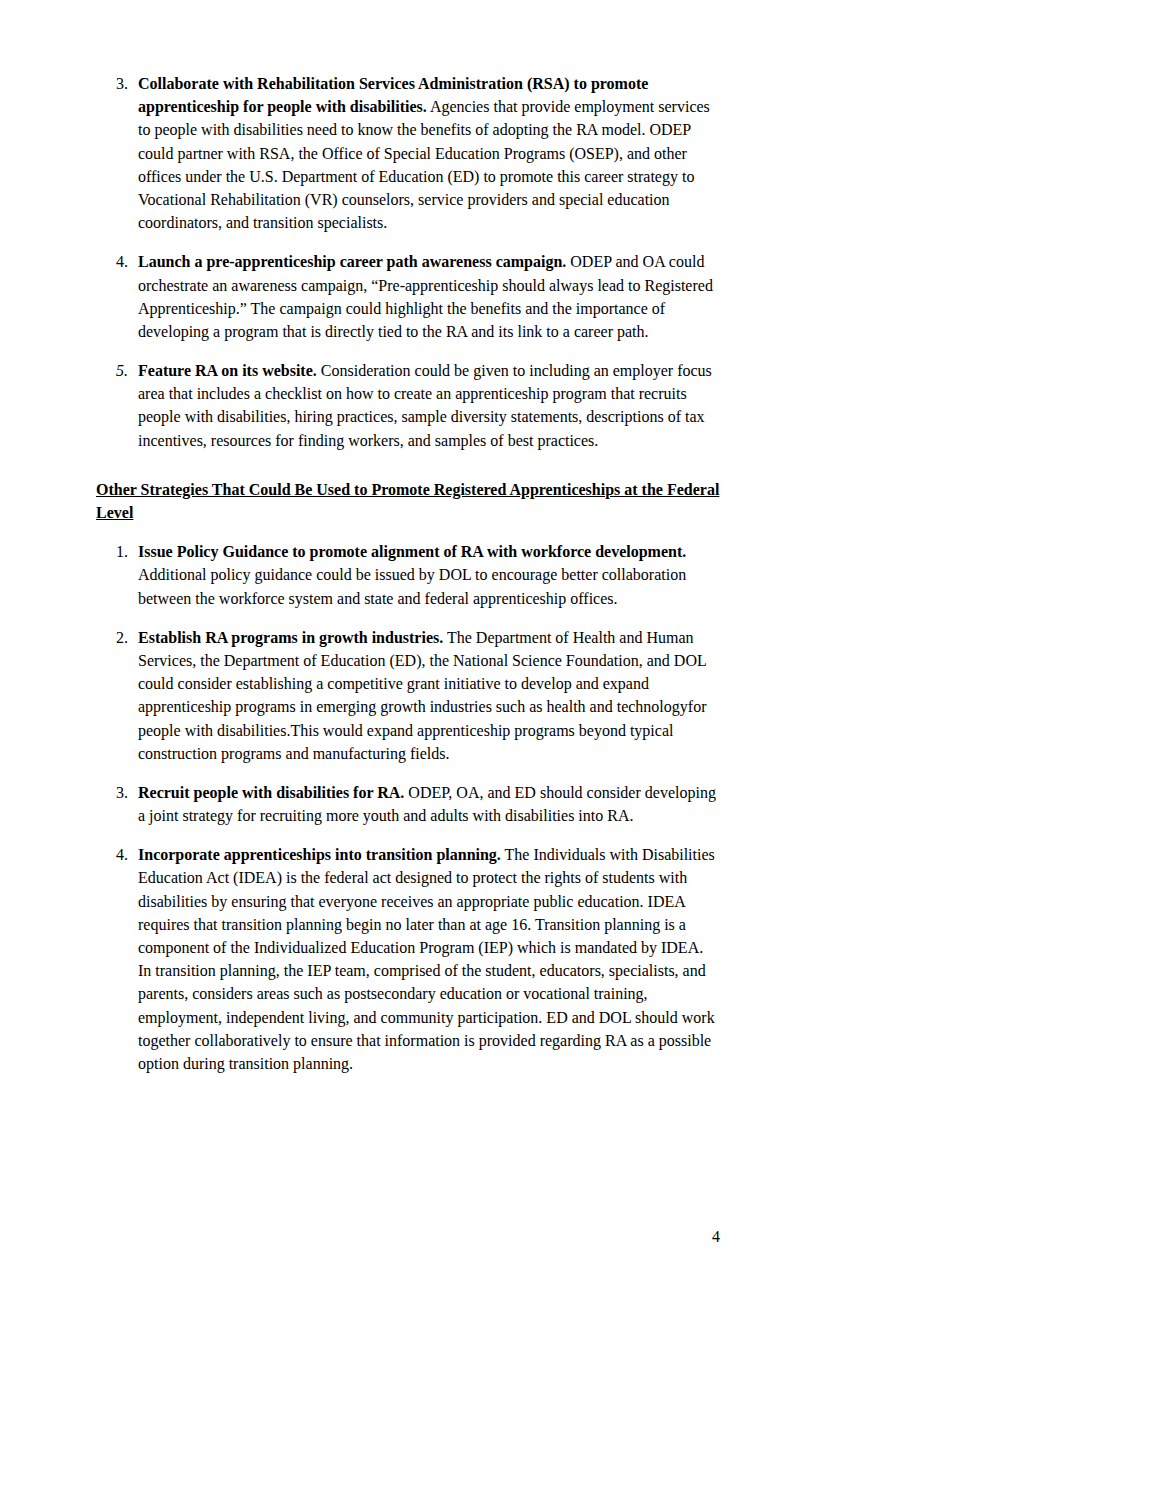Collaborate with Rehabilitation Services Administration (RSA) to promote apprenticeship for people with disabilities. Agencies that provide employment services to people with disabilities need to know the benefits of adopting the RA model. ODEP could partner with RSA, the Office of Special Education Programs (OSEP), and other offices under the U.S. Department of Education (ED) to promote this career strategy to Vocational Rehabilitation (VR) counselors, service providers and special education coordinators, and transition specialists.
Launch a pre-apprenticeship career path awareness campaign. ODEP and OA could orchestrate an awareness campaign, “Pre-apprenticeship should always lead to Registered Apprenticeship.” The campaign could highlight the benefits and the importance of developing a program that is directly tied to the RA and its link to a career path.
Feature RA on its website. Consideration could be given to including an employer focus area that includes a checklist on how to create an apprenticeship program that recruits people with disabilities, hiring practices, sample diversity statements, descriptions of tax incentives, resources for finding workers, and samples of best practices.
Other Strategies That Could Be Used to Promote Registered Apprenticeships at the Federal Level
Issue Policy Guidance to promote alignment of RA with workforce development. Additional policy guidance could be issued by DOL to encourage better collaboration between the workforce system and state and federal apprenticeship offices.
Establish RA programs in growth industries. The Department of Health and Human Services, the Department of Education (ED), the National Science Foundation, and DOL could consider establishing a competitive grant initiative to develop and expand apprenticeship programs in emerging growth industries such as health and technologyfor people with disabilities.This would expand apprenticeship programs beyond typical construction programs and manufacturing fields.
Recruit people with disabilities for RA. ODEP, OA, and ED should consider developing a joint strategy for recruiting more youth and adults with disabilities into RA.
Incorporate apprenticeships into transition planning. The Individuals with Disabilities Education Act (IDEA) is the federal act designed to protect the rights of students with disabilities by ensuring that everyone receives an appropriate public education. IDEA requires that transition planning begin no later than at age 16. Transition planning is a component of the Individualized Education Program (IEP) which is mandated by IDEA. In transition planning, the IEP team, comprised of the student, educators, specialists, and parents, considers areas such as postsecondary education or vocational training, employment, independent living, and community participation. ED and DOL should work together collaboratively to ensure that information is provided regarding RA as a possible option during transition planning.
4